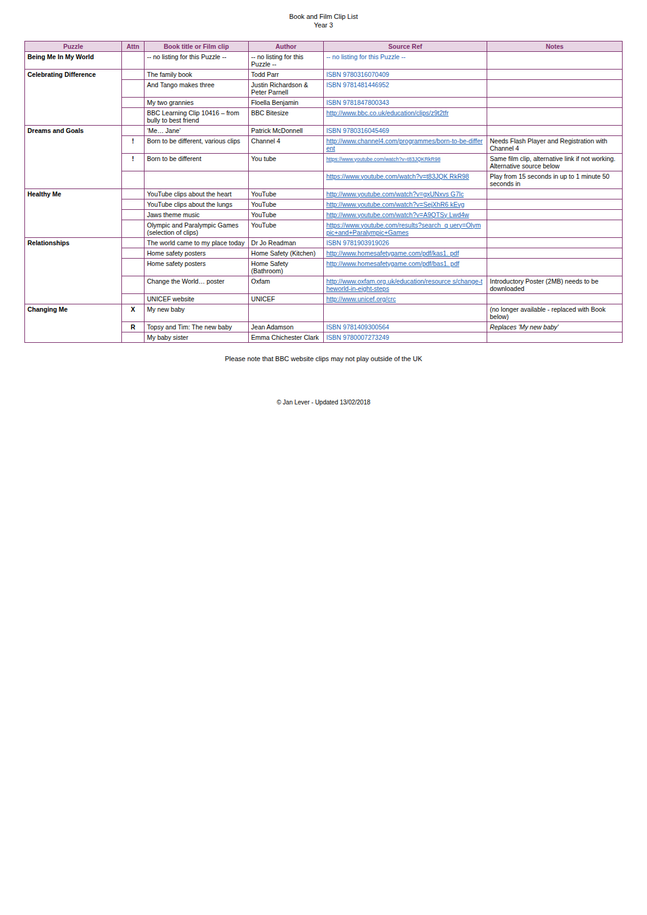Book and Film Clip List
Year 3
| Puzzle | Attn | Book title or Film clip | Author | Source Ref | Notes |
| --- | --- | --- | --- | --- | --- |
| Being Me In My World | | -- no listing for this Puzzle -- | -- no listing for this Puzzle -- | -- no listing for this Puzzle -- | |
| Celebrating Difference | | The family book | Todd Parr | ISBN 9780316070409 | |
| | And Tango makes three | Justin Richardson & Peter Parnell | ISBN 9781481446952 | |
| | My two grannies | Floella Benjamin | ISBN 9781847800343 | |
| | BBC Learning Clip 10416 – from bully to best friend | BBC Bitesize | http://www.bbc.co.uk/education/clips/z9t2tfr | |
| Dreams and Goals | | ‘Me… Jane’ | Patrick McDonnell | ISBN 9780316045469 | |
| ! | Born to be different, various clips | Channel 4 | http://www.channel4.com/programmes/born-to-be-different | Needs Flash Player and Registration with Channel 4 |
| ! | Born to be different | You tube | https://www.youtube.com/watch?v=t83JQKRkR98 | Same film clip, alternative link if not working. Alternative source below |
| | | | https://www.youtube.com/watch?v=t83JQK RkR98 | Play from 15 seconds in up to 1 minute 50 seconds in |
| Healthy Me | | YouTube clips about the heart | YouTube | http://www.youtube.com/watch?v=gxUNxvs G7lc | |
| | YouTube clips about the lungs | YouTube | http://www.youtube.com/watch?v=SejXhR6 kEvg | |
| | Jaws theme music | YouTube | http://www.youtube.com/watch?v=A9QTSy Lwd4w | |
| | Olympic and Paralympic Games (selection of clips) | YouTube | https://www.youtube.com/results?search_q uery=Olympic+and+Paralympic+Games | |
| Relationships | | The world came to my place today | Dr Jo Readman | ISBN 9781903919026 | |
| | Home safety posters | Home Safety (Kitchen) | http://www.homesafetygame.com/pdf/kas1. pdf | |
| | Home safety posters | Home Safety (Bathroom) | http://www.homesafetygame.com/pdf/bas1. pdf | |
| | Change the World… poster | Oxfam | http://www.oxfam.org.uk/education/resource s/change-theworld-in-eight-steps | Introductory Poster (2MB) needs to be downloaded |
| | UNICEF website | UNICEF | http://www.unicef.org/crc | |
| Changing Me | X | My new baby | | | (no longer available - replaced with Book below) |
| R | Topsy and Tim: The new baby | Jean Adamson | ISBN 9781409300564 | Replaces 'My new baby' |
| | My baby sister | Emma Chichester Clark | ISBN 9780007273249 | |
Please note that BBC website clips may not play outside of the UK
© Jan Lever - Updated 13/02/2018